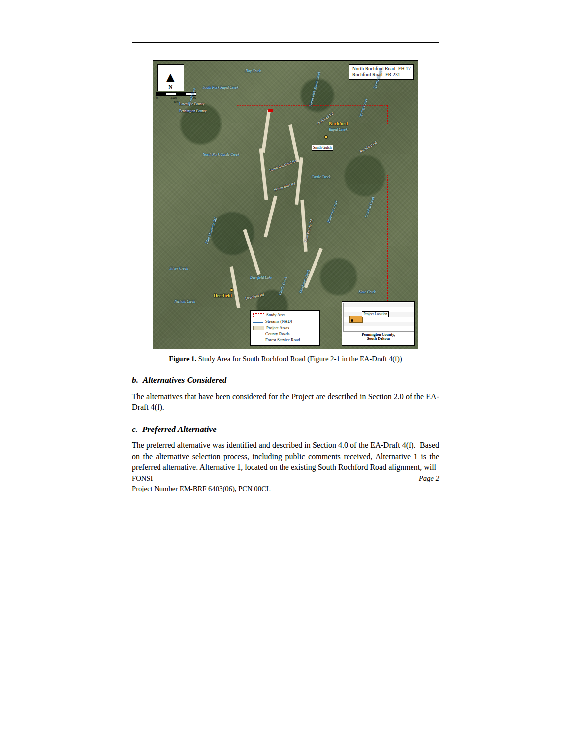▲N
02,0004,000
Feet
North Rochford Road- FH 17
Rochford Road- FR 231
Lawrence County
Pennington County
Hay Creek
South Fork Rapid Creek
Rhoads Fork
North Fork Rapid Creek
Spring Creek
Spring Creek
Rapid Creek
North Fork Castle Creek
Castle Creek
Crooked Creek
Bitterroot Creek
Flag Mountain Rd
Silver Creek
Deerfield Lake
Castle Creek
Dutchman Creek
Slate Creek
Nichols Creek
Rochford Rd
Rochford Rd
South Rochford Rd
Seven Hills Rd
Slate Prairie Rd
Deerfield Rd
Smith Gulch
Rochford
Deerfield
Study Area
Streams (NHD)
Project Areas
County Roads
Forest Service Road
Project Location
Pennington County,
South Dakota
Figure 1. Study Area for South Rochford Road (Figure 2-1 in the EA-Draft 4(f))
b. Alternatives Considered
The alternatives that have been considered for the Project are described in Section 2.0 of the EA-Draft 4(f).
c. Preferred Alternative
The preferred alternative was identified and described in Section 4.0 of the EA-Draft 4(f). Based on the alternative selection process, including public comments received, Alternative 1 is the preferred alternative. Alternative 1, located on the existing South Rochford Road alignment, will
FONSI
Project Number EM-BRF 6403(06), PCN 00CL
Page 2